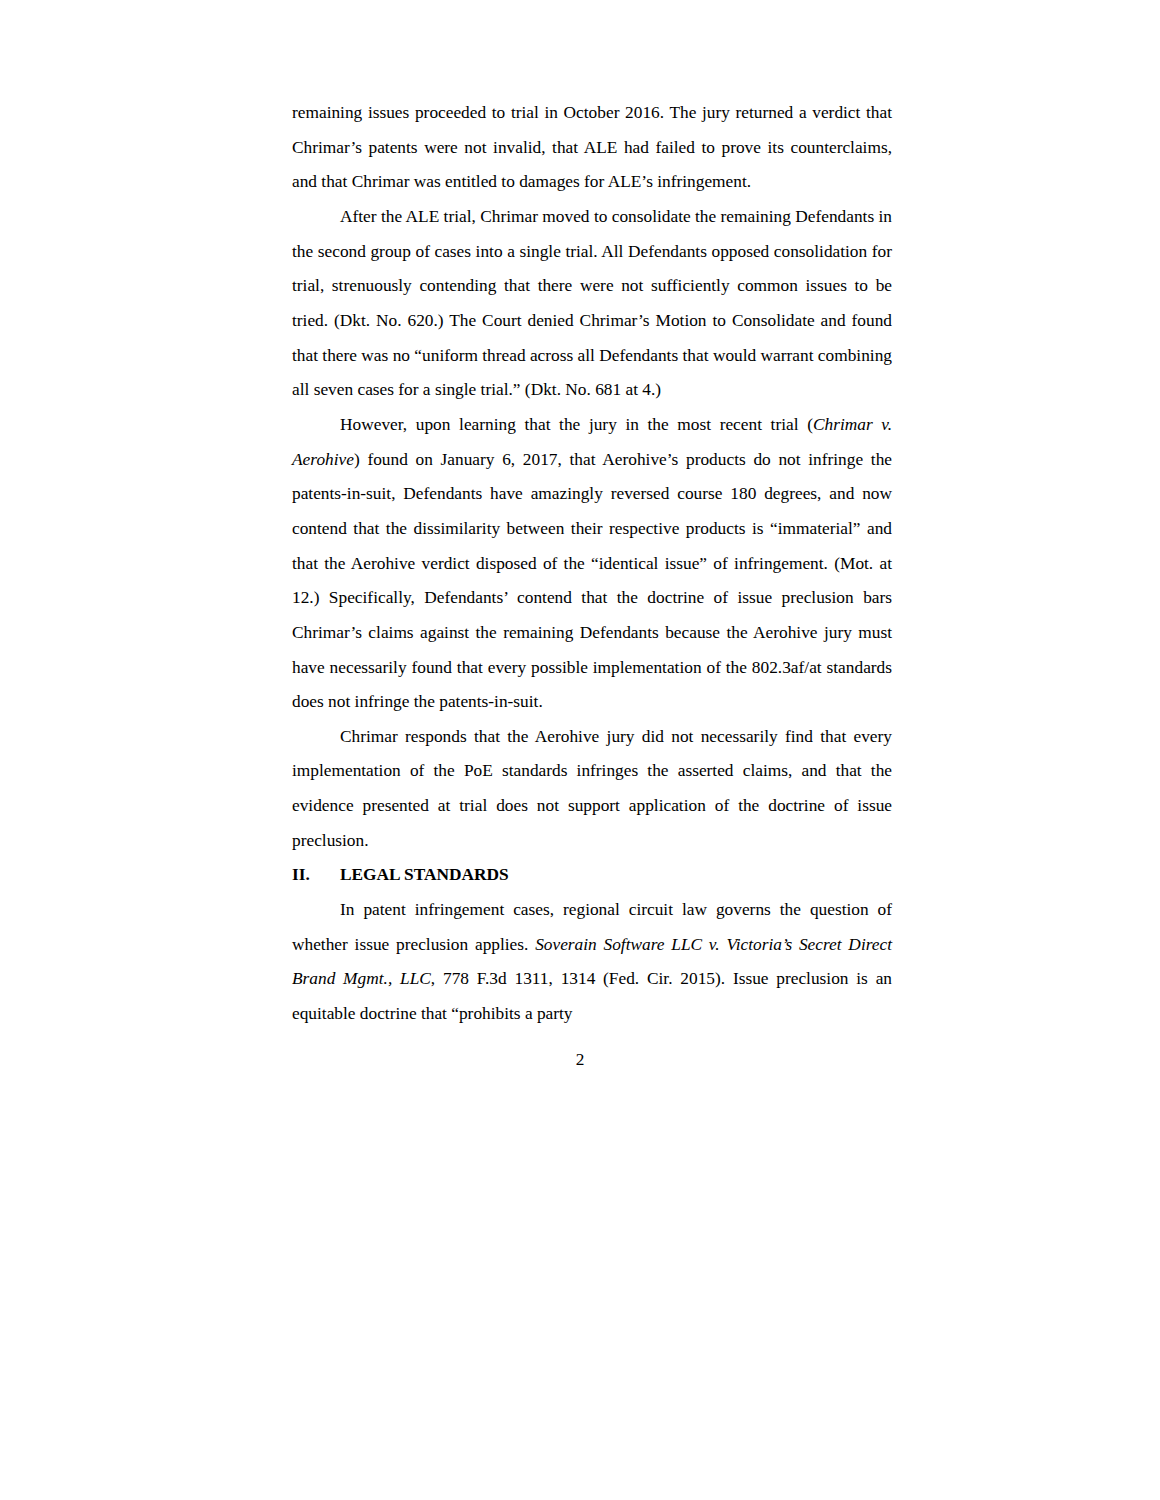remaining issues proceeded to trial in October 2016. The jury returned a verdict that Chrimar’s patents were not invalid, that ALE had failed to prove its counterclaims, and that Chrimar was entitled to damages for ALE’s infringement.
After the ALE trial, Chrimar moved to consolidate the remaining Defendants in the second group of cases into a single trial. All Defendants opposed consolidation for trial, strenuously contending that there were not sufficiently common issues to be tried. (Dkt. No. 620.) The Court denied Chrimar’s Motion to Consolidate and found that there was no “uniform thread across all Defendants that would warrant combining all seven cases for a single trial.” (Dkt. No. 681 at 4.)
However, upon learning that the jury in the most recent trial (Chrimar v. Aerohive) found on January 6, 2017, that Aerohive’s products do not infringe the patents-in-suit, Defendants have amazingly reversed course 180 degrees, and now contend that the dissimilarity between their respective products is “immaterial” and that the Aerohive verdict disposed of the “identical issue” of infringement. (Mot. at 12.) Specifically, Defendants’ contend that the doctrine of issue preclusion bars Chrimar’s claims against the remaining Defendants because the Aerohive jury must have necessarily found that every possible implementation of the 802.3af/at standards does not infringe the patents-in-suit.
Chrimar responds that the Aerohive jury did not necessarily find that every implementation of the PoE standards infringes the asserted claims, and that the evidence presented at trial does not support application of the doctrine of issue preclusion.
II. LEGAL STANDARDS
In patent infringement cases, regional circuit law governs the question of whether issue preclusion applies. Soverain Software LLC v. Victoria’s Secret Direct Brand Mgmt., LLC, 778 F.3d 1311, 1314 (Fed. Cir. 2015). Issue preclusion is an equitable doctrine that “prohibits a party
2